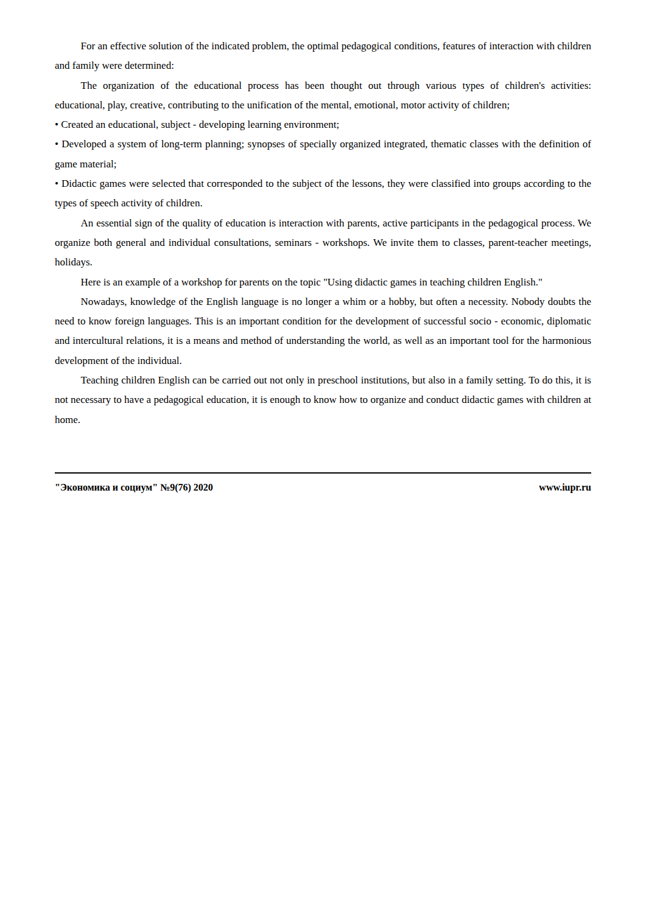For an effective solution of the indicated problem, the optimal pedagogical conditions, features of interaction with children and family were determined:
The organization of the educational process has been thought out through various types of children's activities: educational, play, creative, contributing to the unification of the mental, emotional, motor activity of children;
• Created an educational, subject - developing learning environment;
• Developed a system of long-term planning; synopses of specially organized integrated, thematic classes with the definition of game material;
• Didactic games were selected that corresponded to the subject of the lessons, they were classified into groups according to the types of speech activity of children.
An essential sign of the quality of education is interaction with parents, active participants in the pedagogical process. We organize both general and individual consultations, seminars - workshops. We invite them to classes, parent-teacher meetings, holidays.
Here is an example of a workshop for parents on the topic "Using didactic games in teaching children English."
Nowadays, knowledge of the English language is no longer a whim or a hobby, but often a necessity. Nobody doubts the need to know foreign languages. This is an important condition for the development of successful socio - economic, diplomatic and intercultural relations, it is a means and method of understanding the world, as well as an important tool for the harmonious development of the individual.
Teaching children English can be carried out not only in preschool institutions, but also in a family setting. To do this, it is not necessary to have a pedagogical education, it is enough to know how to organize and conduct didactic games with children at home.
"Экономика и социум" №9(76) 2020
www.iupr.ru